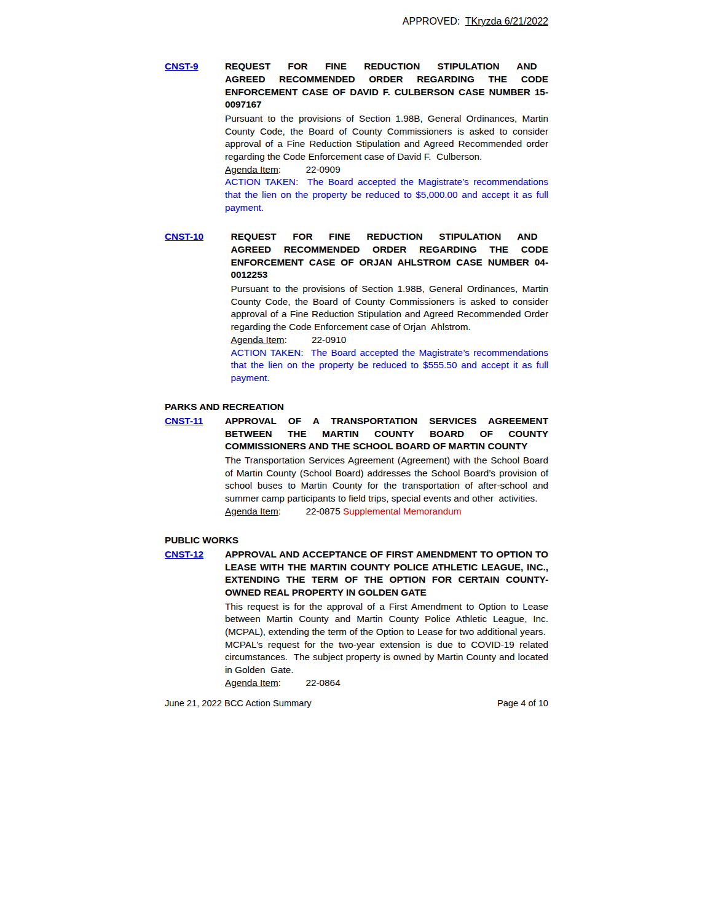APPROVED: TKryzda 6/21/2022
CNST-9
REQUEST FOR FINE REDUCTION STIPULATION AND AGREED RECOMMENDED ORDER REGARDING THE CODE ENFORCEMENT CASE OF DAVID F. CULBERSON CASE NUMBER 15-0097167
Pursuant to the provisions of Section 1.98B, General Ordinances, Martin County Code, the Board of County Commissioners is asked to consider approval of a Fine Reduction Stipulation and Agreed Recommended order regarding the Code Enforcement case of David F. Culberson.
Agenda Item:22-0909
ACTION TAKEN: The Board accepted the Magistrate’s recommendations that the lien on the property be reduced to $5,000.00 and accept it as full payment.
CNST-10
REQUEST FOR FINE REDUCTION STIPULATION AND AGREED RECOMMENDED ORDER REGARDING THE CODE ENFORCEMENT CASE OF ORJAN AHLSTROM CASE NUMBER 04-0012253
Pursuant to the provisions of Section 1.98B, General Ordinances, Martin County Code, the Board of County Commissioners is asked to consider approval of a Fine Reduction Stipulation and Agreed Recommended Order regarding the Code Enforcement case of Orjan Ahlstrom.
Agenda Item:22-0910
ACTION TAKEN: The Board accepted the Magistrate’s recommendations that the lien on the property be reduced to $555.50 and accept it as full payment.
PARKS AND RECREATION
CNST-11
APPROVAL OF A TRANSPORTATION SERVICES AGREEMENT BETWEEN THE MARTIN COUNTY BOARD OF COUNTY COMMISSIONERS AND THE SCHOOL BOARD OF MARTIN COUNTY
The Transportation Services Agreement (Agreement) with the School Board of Martin County (School Board) addresses the School Board’s provision of school buses to Martin County for the transportation of after-school and summer camp participants to field trips, special events and other activities.
Agenda Item:22-0875 Supplemental Memorandum
PUBLIC WORKS
CNST-12
APPROVAL AND ACCEPTANCE OF FIRST AMENDMENT TO OPTION TO LEASE WITH THE MARTIN COUNTY POLICE ATHLETIC LEAGUE, INC., EXTENDING THE TERM OF THE OPTION FOR CERTAIN COUNTY-OWNED REAL PROPERTY IN GOLDEN GATE
This request is for the approval of a First Amendment to Option to Lease between Martin County and Martin County Police Athletic League, Inc. (MCPAL), extending the term of the Option to Lease for two additional years. MCPAL’s request for the two-year extension is due to COVID-19 related circumstances. The subject property is owned by Martin County and located in Golden Gate.
Agenda Item:22-0864
June 21, 2022 BCC Action Summary
Page 4 of 10